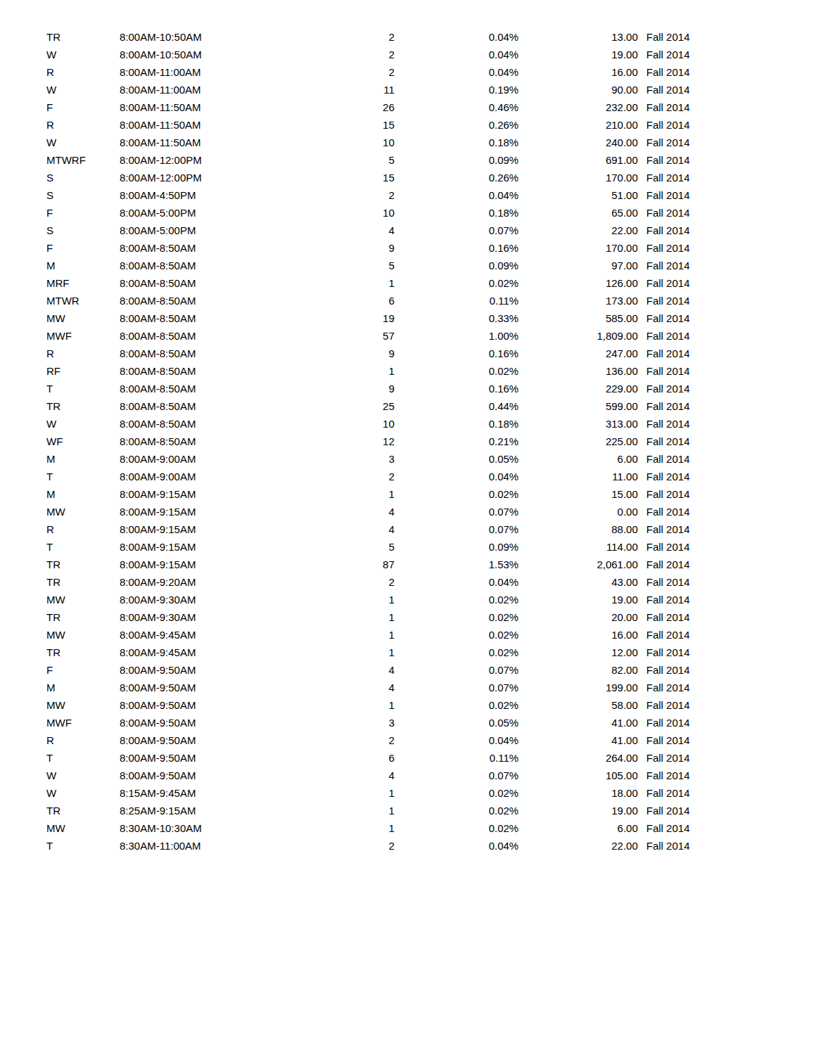| TR | 8:00AM-10:50AM | 2 | 0.04% | 13.00 | Fall 2014 |
| W | 8:00AM-10:50AM | 2 | 0.04% | 19.00 | Fall 2014 |
| R | 8:00AM-11:00AM | 2 | 0.04% | 16.00 | Fall 2014 |
| W | 8:00AM-11:00AM | 11 | 0.19% | 90.00 | Fall 2014 |
| F | 8:00AM-11:50AM | 26 | 0.46% | 232.00 | Fall 2014 |
| R | 8:00AM-11:50AM | 15 | 0.26% | 210.00 | Fall 2014 |
| W | 8:00AM-11:50AM | 10 | 0.18% | 240.00 | Fall 2014 |
| MTWRF | 8:00AM-12:00PM | 5 | 0.09% | 691.00 | Fall 2014 |
| S | 8:00AM-12:00PM | 15 | 0.26% | 170.00 | Fall 2014 |
| S | 8:00AM-4:50PM | 2 | 0.04% | 51.00 | Fall 2014 |
| F | 8:00AM-5:00PM | 10 | 0.18% | 65.00 | Fall 2014 |
| S | 8:00AM-5:00PM | 4 | 0.07% | 22.00 | Fall 2014 |
| F | 8:00AM-8:50AM | 9 | 0.16% | 170.00 | Fall 2014 |
| M | 8:00AM-8:50AM | 5 | 0.09% | 97.00 | Fall 2014 |
| MRF | 8:00AM-8:50AM | 1 | 0.02% | 126.00 | Fall 2014 |
| MTWR | 8:00AM-8:50AM | 6 | 0.11% | 173.00 | Fall 2014 |
| MW | 8:00AM-8:50AM | 19 | 0.33% | 585.00 | Fall 2014 |
| MWF | 8:00AM-8:50AM | 57 | 1.00% | 1,809.00 | Fall 2014 |
| R | 8:00AM-8:50AM | 9 | 0.16% | 247.00 | Fall 2014 |
| RF | 8:00AM-8:50AM | 1 | 0.02% | 136.00 | Fall 2014 |
| T | 8:00AM-8:50AM | 9 | 0.16% | 229.00 | Fall 2014 |
| TR | 8:00AM-8:50AM | 25 | 0.44% | 599.00 | Fall 2014 |
| W | 8:00AM-8:50AM | 10 | 0.18% | 313.00 | Fall 2014 |
| WF | 8:00AM-8:50AM | 12 | 0.21% | 225.00 | Fall 2014 |
| M | 8:00AM-9:00AM | 3 | 0.05% | 6.00 | Fall 2014 |
| T | 8:00AM-9:00AM | 2 | 0.04% | 11.00 | Fall 2014 |
| M | 8:00AM-9:15AM | 1 | 0.02% | 15.00 | Fall 2014 |
| MW | 8:00AM-9:15AM | 4 | 0.07% | 0.00 | Fall 2014 |
| R | 8:00AM-9:15AM | 4 | 0.07% | 88.00 | Fall 2014 |
| T | 8:00AM-9:15AM | 5 | 0.09% | 114.00 | Fall 2014 |
| TR | 8:00AM-9:15AM | 87 | 1.53% | 2,061.00 | Fall 2014 |
| TR | 8:00AM-9:20AM | 2 | 0.04% | 43.00 | Fall 2014 |
| MW | 8:00AM-9:30AM | 1 | 0.02% | 19.00 | Fall 2014 |
| TR | 8:00AM-9:30AM | 1 | 0.02% | 20.00 | Fall 2014 |
| MW | 8:00AM-9:45AM | 1 | 0.02% | 16.00 | Fall 2014 |
| TR | 8:00AM-9:45AM | 1 | 0.02% | 12.00 | Fall 2014 |
| F | 8:00AM-9:50AM | 4 | 0.07% | 82.00 | Fall 2014 |
| M | 8:00AM-9:50AM | 4 | 0.07% | 199.00 | Fall 2014 |
| MW | 8:00AM-9:50AM | 1 | 0.02% | 58.00 | Fall 2014 |
| MWF | 8:00AM-9:50AM | 3 | 0.05% | 41.00 | Fall 2014 |
| R | 8:00AM-9:50AM | 2 | 0.04% | 41.00 | Fall 2014 |
| T | 8:00AM-9:50AM | 6 | 0.11% | 264.00 | Fall 2014 |
| W | 8:00AM-9:50AM | 4 | 0.07% | 105.00 | Fall 2014 |
| W | 8:15AM-9:45AM | 1 | 0.02% | 18.00 | Fall 2014 |
| TR | 8:25AM-9:15AM | 1 | 0.02% | 19.00 | Fall 2014 |
| MW | 8:30AM-10:30AM | 1 | 0.02% | 6.00 | Fall 2014 |
| T | 8:30AM-11:00AM | 2 | 0.04% | 22.00 | Fall 2014 |